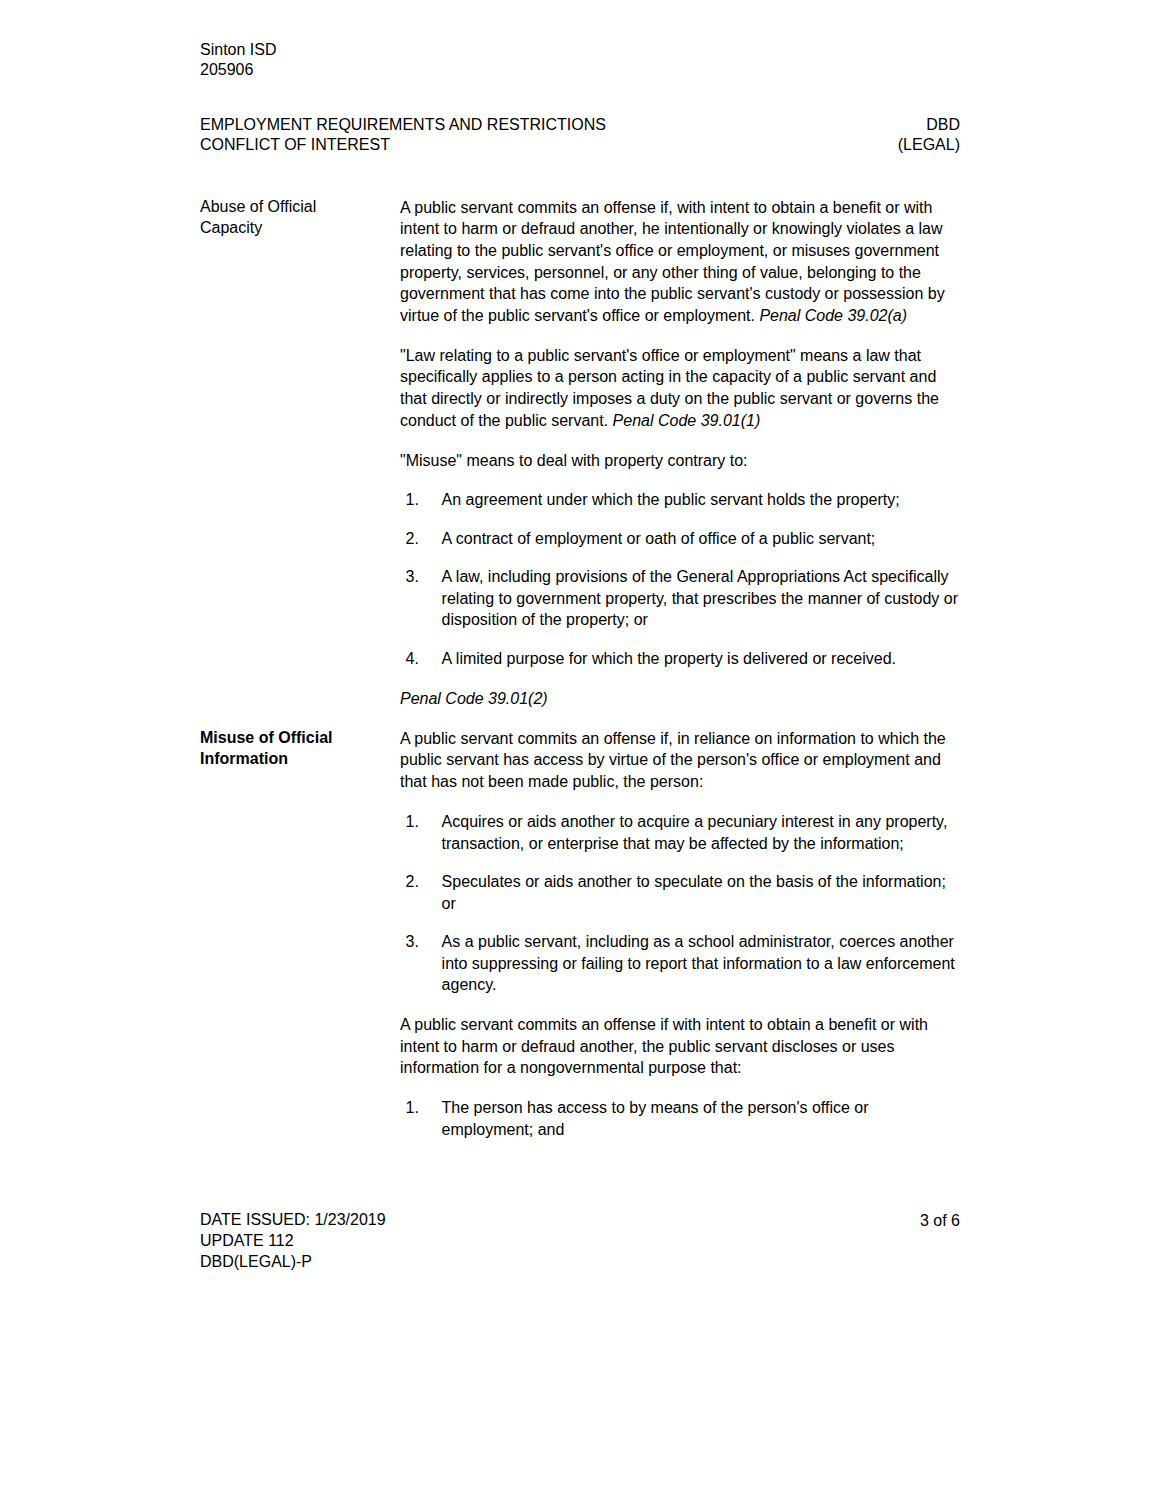Sinton ISD
205906
EMPLOYMENT REQUIREMENTS AND RESTRICTIONS
CONFLICT OF INTEREST
DBD
(LEGAL)
Abuse of Official Capacity
A public servant commits an offense if, with intent to obtain a benefit or with intent to harm or defraud another, he intentionally or knowingly violates a law relating to the public servant's office or employment, or misuses government property, services, personnel, or any other thing of value, belonging to the government that has come into the public servant's custody or possession by virtue of the public servant's office or employment. Penal Code 39.02(a)
"Law relating to a public servant's office or employment" means a law that specifically applies to a person acting in the capacity of a public servant and that directly or indirectly imposes a duty on the public servant or governs the conduct of the public servant. Penal Code 39.01(1)
"Misuse" means to deal with property contrary to:
An agreement under which the public servant holds the property;
A contract of employment or oath of office of a public servant;
A law, including provisions of the General Appropriations Act specifically relating to government property, that prescribes the manner of custody or disposition of the property; or
A limited purpose for which the property is delivered or received.
Penal Code 39.01(2)
Misuse of Official Information
A public servant commits an offense if, in reliance on information to which the public servant has access by virtue of the person's office or employment and that has not been made public, the person:
Acquires or aids another to acquire a pecuniary interest in any property, transaction, or enterprise that may be affected by the information;
Speculates or aids another to speculate on the basis of the information; or
As a public servant, including as a school administrator, coerces another into suppressing or failing to report that information to a law enforcement agency.
A public servant commits an offense if with intent to obtain a benefit or with intent to harm or defraud another, the public servant discloses or uses information for a nongovernmental purpose that:
The person has access to by means of the person's office or employment; and
DATE ISSUED: 1/23/2019
UPDATE 112
DBD(LEGAL)-P
3 of 6